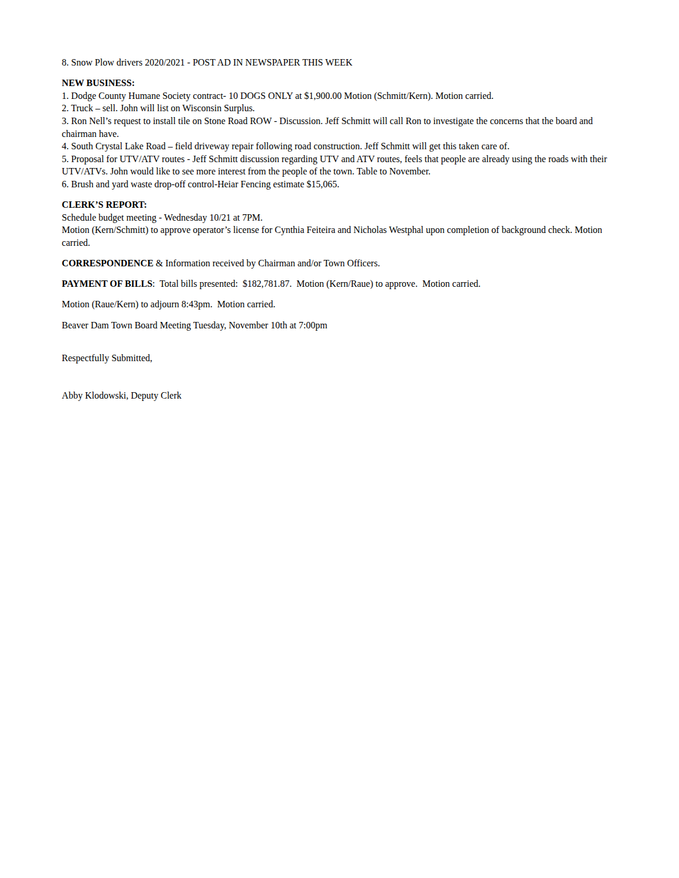8. Snow Plow drivers 2020/2021 - POST AD IN NEWSPAPER THIS WEEK
NEW BUSINESS:
1. Dodge County Humane Society contract- 10 DOGS ONLY at $1,900.00 Motion (Schmitt/Kern). Motion carried.
2. Truck – sell. John will list on Wisconsin Surplus.
3. Ron Nell’s request to install tile on Stone Road ROW - Discussion. Jeff Schmitt will call Ron to investigate the concerns that the board and chairman have.
4. South Crystal Lake Road – field driveway repair following road construction. Jeff Schmitt will get this taken care of.
5. Proposal for UTV/ATV routes - Jeff Schmitt discussion regarding UTV and ATV routes, feels that people are already using the roads with their UTV/ATVs. John would like to see more interest from the people of the town. Table to November.
6. Brush and yard waste drop-off control-Heiar Fencing estimate $15,065.
CLERK’S REPORT:
Schedule budget meeting - Wednesday 10/21 at 7PM.
Motion (Kern/Schmitt) to approve operator’s license for Cynthia Feiteira and Nicholas Westphal upon completion of background check. Motion carried.
CORRESPONDENCE & Information received by Chairman and/or Town Officers.
PAYMENT OF BILLS: Total bills presented: $182,781.87. Motion (Kern/Raue) to approve. Motion carried.
Motion (Raue/Kern) to adjourn 8:43pm. Motion carried.
Beaver Dam Town Board Meeting Tuesday, November 10th at 7:00pm
Respectfully Submitted,
Abby Klodowski, Deputy Clerk